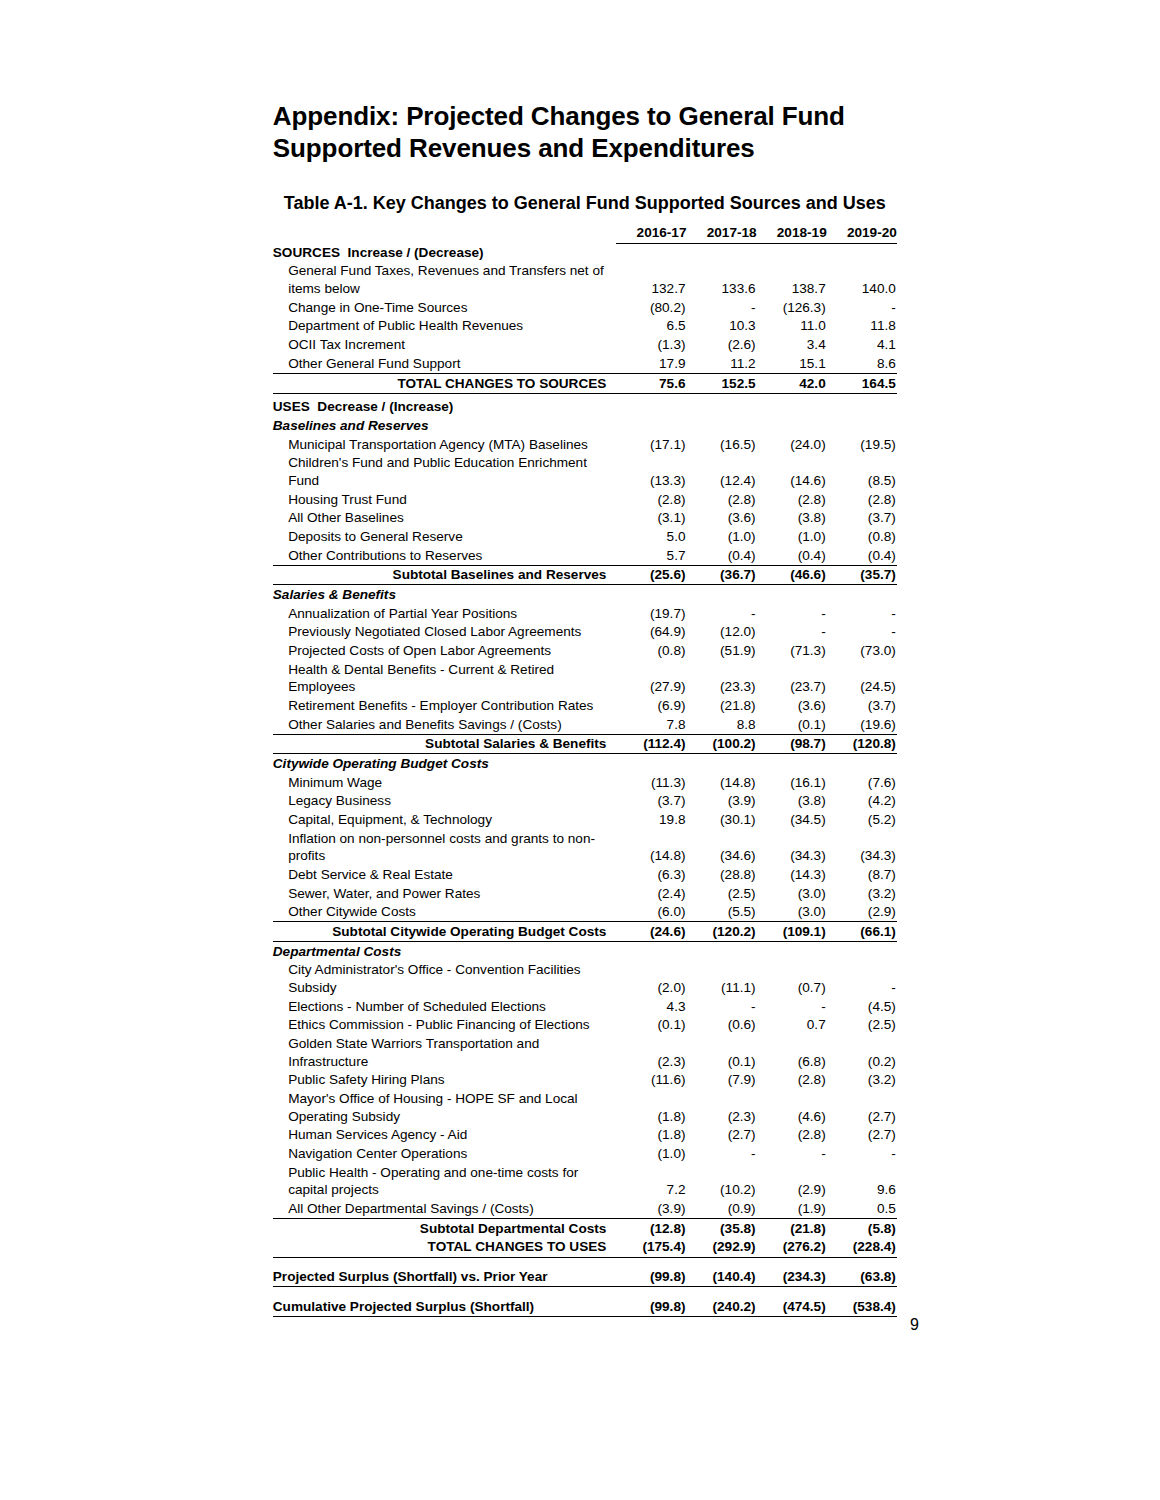Appendix: Projected Changes to General Fund Supported Revenues and Expenditures
Table A-1. Key Changes to General Fund Supported Sources and Uses
| | 2016-17 | 2017-18 | 2018-19 | 2019-20 |
| --- | --- | --- | --- | --- |
| SOURCES Increase / (Decrease) | | | | |
| General Fund Taxes, Revenues and Transfers net of items below | 132.7 | 133.6 | 138.7 | 140.0 |
| Change in One-Time Sources | (80.2) | - | (126.3) | - |
| Department of Public Health Revenues | 6.5 | 10.3 | 11.0 | 11.8 |
| OCII Tax Increment | (1.3) | (2.6) | 3.4 | 4.1 |
| Other General Fund Support | 17.9 | 11.2 | 15.1 | 8.6 |
| TOTAL CHANGES TO SOURCES | 75.6 | 152.5 | 42.0 | 164.5 |
| USES Decrease / (Increase) | | | | |
| Baselines and Reserves | | | | |
| Municipal Transportation Agency (MTA) Baselines | (17.1) | (16.5) | (24.0) | (19.5) |
| Children's Fund and Public Education Enrichment Fund | (13.3) | (12.4) | (14.6) | (8.5) |
| Housing Trust Fund | (2.8) | (2.8) | (2.8) | (2.8) |
| All Other Baselines | (3.1) | (3.6) | (3.8) | (3.7) |
| Deposits to General Reserve | 5.0 | (1.0) | (1.0) | (0.8) |
| Other Contributions to Reserves | 5.7 | (0.4) | (0.4) | (0.4) |
| Subtotal Baselines and Reserves | (25.6) | (36.7) | (46.6) | (35.7) |
| Salaries & Benefits | | | | |
| Annualization of Partial Year Positions | (19.7) | - | - | - |
| Previously Negotiated Closed Labor Agreements | (64.9) | (12.0) | - | - |
| Projected Costs of Open Labor Agreements | (0.8) | (51.9) | (71.3) | (73.0) |
| Health & Dental Benefits - Current & Retired Employees | (27.9) | (23.3) | (23.7) | (24.5) |
| Retirement Benefits - Employer Contribution Rates | (6.9) | (21.8) | (3.6) | (3.7) |
| Other Salaries and Benefits Savings / (Costs) | 7.8 | 8.8 | (0.1) | (19.6) |
| Subtotal Salaries & Benefits | (112.4) | (100.2) | (98.7) | (120.8) |
| Citywide Operating Budget Costs | | | | |
| Minimum Wage | (11.3) | (14.8) | (16.1) | (7.6) |
| Legacy Business | (3.7) | (3.9) | (3.8) | (4.2) |
| Capital, Equipment, & Technology | 19.8 | (30.1) | (34.5) | (5.2) |
| Inflation on non-personnel costs and grants to non-profits | (14.8) | (34.6) | (34.3) | (34.3) |
| Debt Service & Real Estate | (6.3) | (28.8) | (14.3) | (8.7) |
| Sewer, Water, and Power Rates | (2.4) | (2.5) | (3.0) | (3.2) |
| Other Citywide Costs | (6.0) | (5.5) | (3.0) | (2.9) |
| Subtotal Citywide Operating Budget Costs | (24.6) | (120.2) | (109.1) | (66.1) |
| Departmental Costs | | | | |
| City Administrator's Office - Convention Facilities Subsidy | (2.0) | (11.1) | (0.7) | - |
| Elections - Number of Scheduled Elections | 4.3 | - | - | (4.5) |
| Ethics Commission - Public Financing of Elections | (0.1) | (0.6) | 0.7 | (2.5) |
| Golden State Warriors Transportation and Infrastructure | (2.3) | (0.1) | (6.8) | (0.2) |
| Public Safety Hiring Plans | (11.6) | (7.9) | (2.8) | (3.2) |
| Mayor's Office of Housing - HOPE SF and Local Operating Subsidy | (1.8) | (2.3) | (4.6) | (2.7) |
| Human Services Agency - Aid | (1.8) | (2.7) | (2.8) | (2.7) |
| Navigation Center Operations | (1.0) | - | - | - |
| Public Health - Operating and one-time costs for capital projects | 7.2 | (10.2) | (2.9) | 9.6 |
| All Other Departmental Savings / (Costs) | (3.9) | (0.9) | (1.9) | 0.5 |
| Subtotal Departmental Costs | (12.8) | (35.8) | (21.8) | (5.8) |
| TOTAL CHANGES TO USES | (175.4) | (292.9) | (276.2) | (228.4) |
| Projected Surplus (Shortfall) vs. Prior Year | (99.8) | (140.4) | (234.3) | (63.8) |
| Cumulative Projected Surplus (Shortfall) | (99.8) | (240.2) | (474.5) | (538.4) |
9